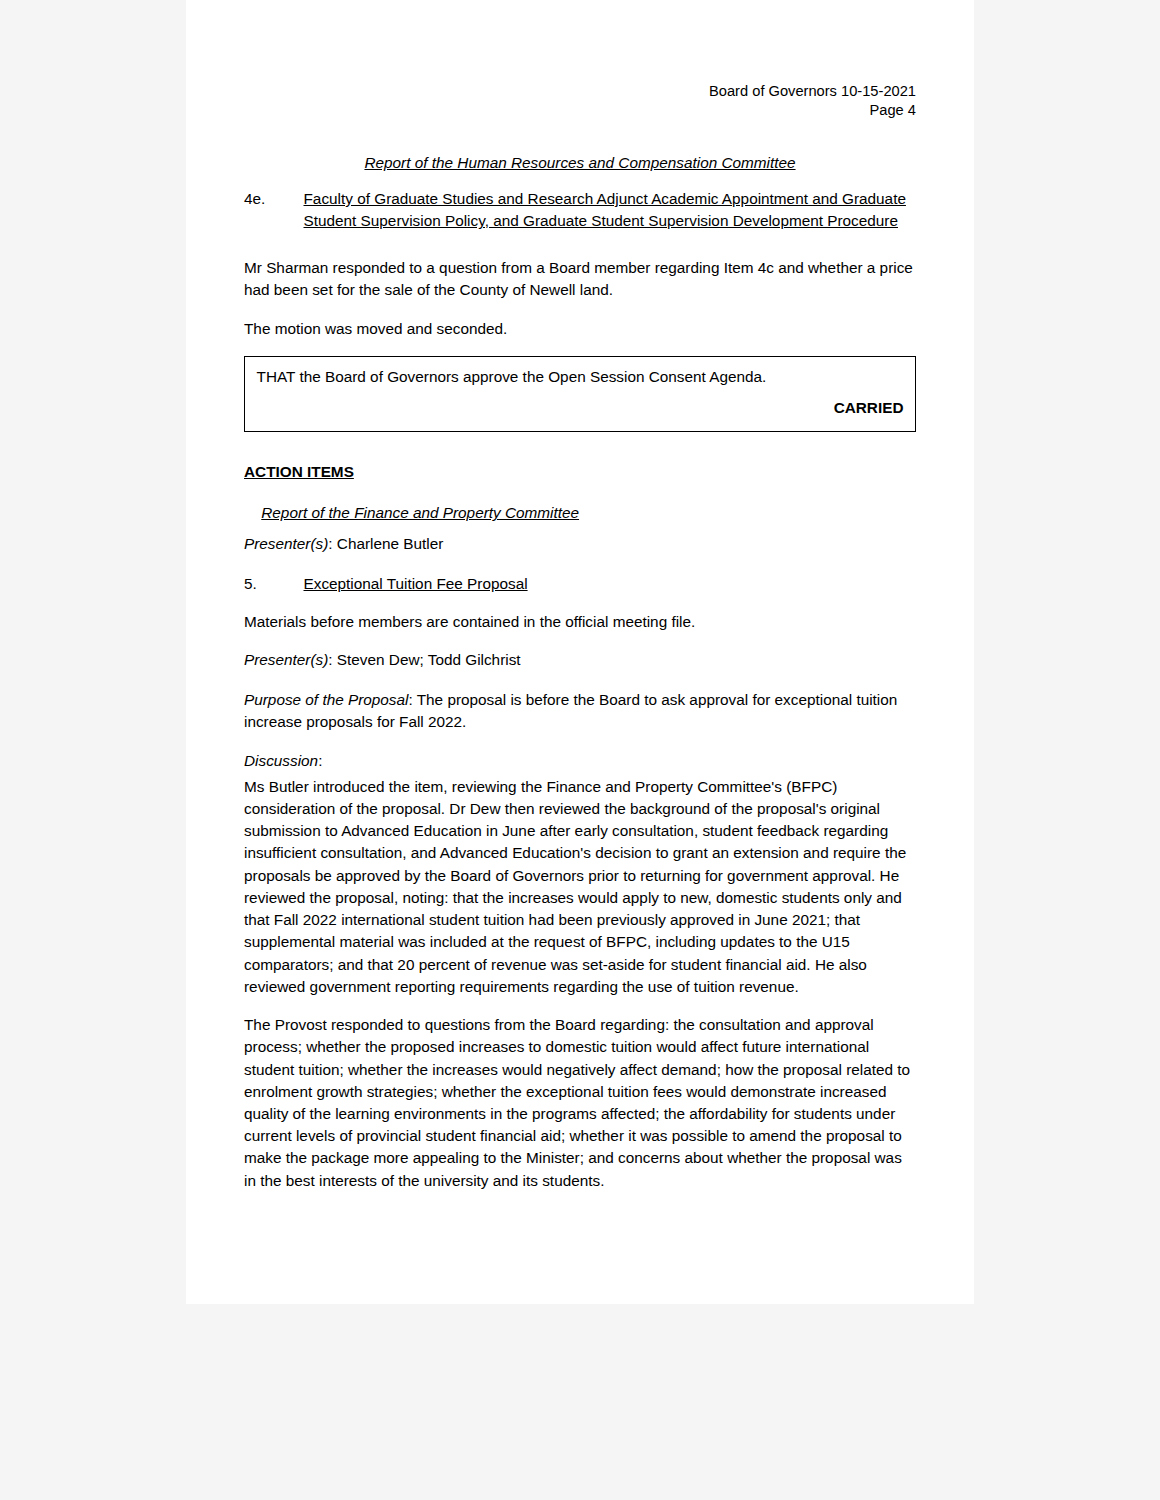Board of Governors 10-15-2021
Page 4
Report of the Human Resources and Compensation Committee
4e.
Faculty of Graduate Studies and Research Adjunct Academic Appointment and Graduate Student Supervision Policy, and Graduate Student Supervision Development Procedure
Mr Sharman responded to a question from a Board member regarding Item 4c and whether a price had been set for the sale of the County of Newell land.
The motion was moved and seconded.
THAT the Board of Governors approve the Open Session Consent Agenda.
CARRIED
ACTION ITEMS
Report of the Finance and Property Committee
Presenter(s): Charlene Butler
5.
Exceptional Tuition Fee Proposal
Materials before members are contained in the official meeting file.
Presenter(s): Steven Dew; Todd Gilchrist
Purpose of the Proposal: The proposal is before the Board to ask approval for exceptional tuition increase proposals for Fall 2022.
Discussion:
Ms Butler introduced the item, reviewing the Finance and Property Committee's (BFPC) consideration of the proposal. Dr Dew then reviewed the background of the proposal's original submission to Advanced Education in June after early consultation, student feedback regarding insufficient consultation, and Advanced Education's decision to grant an extension and require the proposals be approved by the Board of Governors prior to returning for government approval. He reviewed the proposal, noting: that the increases would apply to new, domestic students only and that Fall 2022 international student tuition had been previously approved in June 2021; that supplemental material was included at the request of BFPC, including updates to the U15 comparators; and that 20 percent of revenue was set-aside for student financial aid. He also reviewed government reporting requirements regarding the use of tuition revenue.
The Provost responded to questions from the Board regarding: the consultation and approval process; whether the proposed increases to domestic tuition would affect future international student tuition; whether the increases would negatively affect demand; how the proposal related to enrolment growth strategies; whether the exceptional tuition fees would demonstrate increased quality of the learning environments in the programs affected; the affordability for students under current levels of provincial student financial aid; whether it was possible to amend the proposal to make the package more appealing to the Minister; and concerns about whether the proposal was in the best interests of the university and its students.